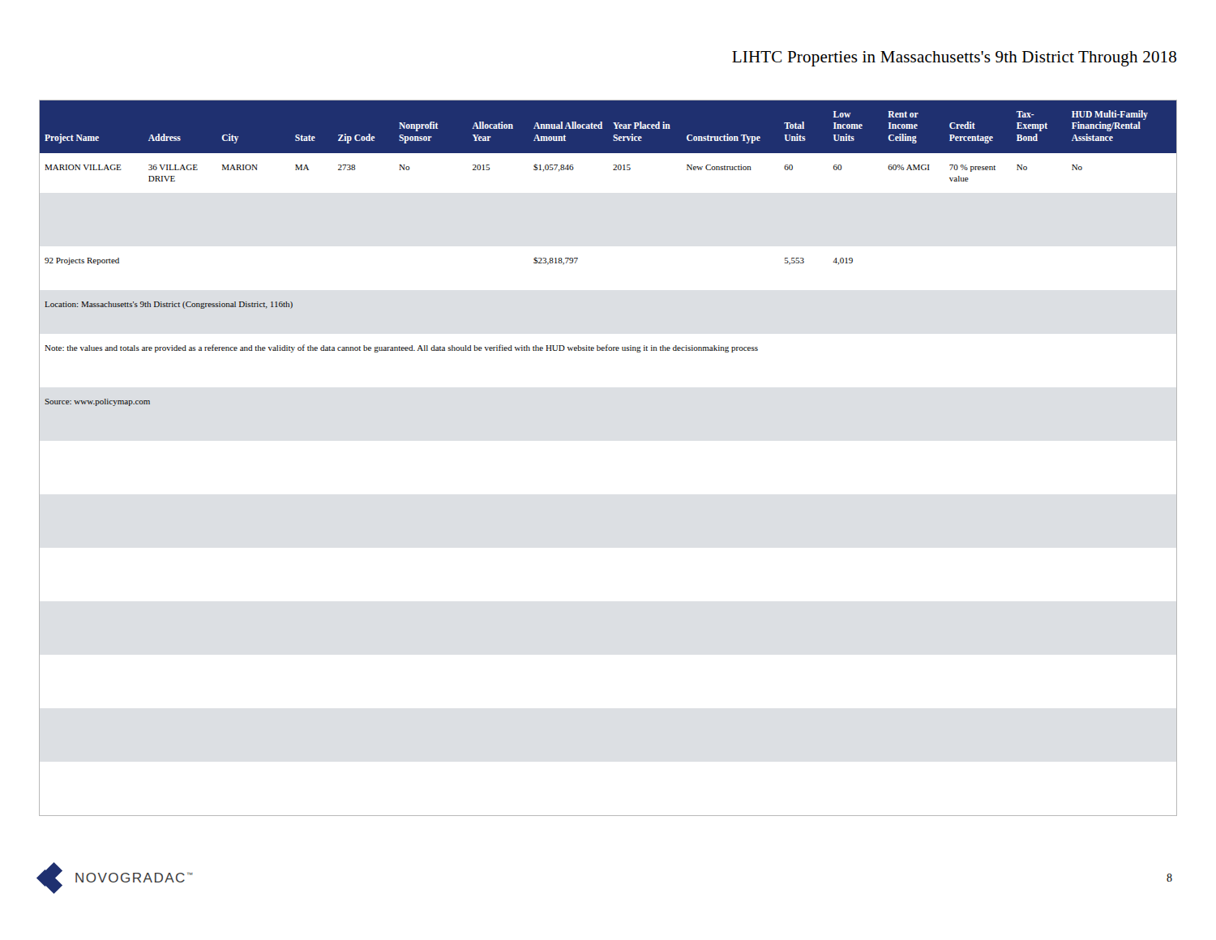LIHTC Properties in Massachusetts's 9th District Through 2018
| Project Name | Address | City | State | Zip Code | Nonprofit Sponsor | Allocation Year | Annual Allocated Amount | Year Placed in Service | Construction Type | Total Units | Low Income Units | Rent or Income Ceiling | Credit Percentage | Tax-Exempt Bond | HUD Multi-Family Financing/Rental Assistance |
| --- | --- | --- | --- | --- | --- | --- | --- | --- | --- | --- | --- | --- | --- | --- | --- |
| MARION VILLAGE | 36 VILLAGE DRIVE | MARION | MA | 2738 | No | 2015 | $1,057,846 | 2015 | New Construction | 60 | 60 | 60% AMGI | 70 % present value | No | No |
| 92 Projects Reported | | | | | | | $23,818,797 | | | 5,553 | 4,019 | | | | |
| Location: Massachusetts's 9th District (Congressional District, 116th) |
| Note: the values and totals are provided as a reference and the validity of the data cannot be guaranteed. All data should be verified with the HUD website before using it in the decisionmaking process |
| Source: www.policymap.com |
NOVOGRADAC™
8